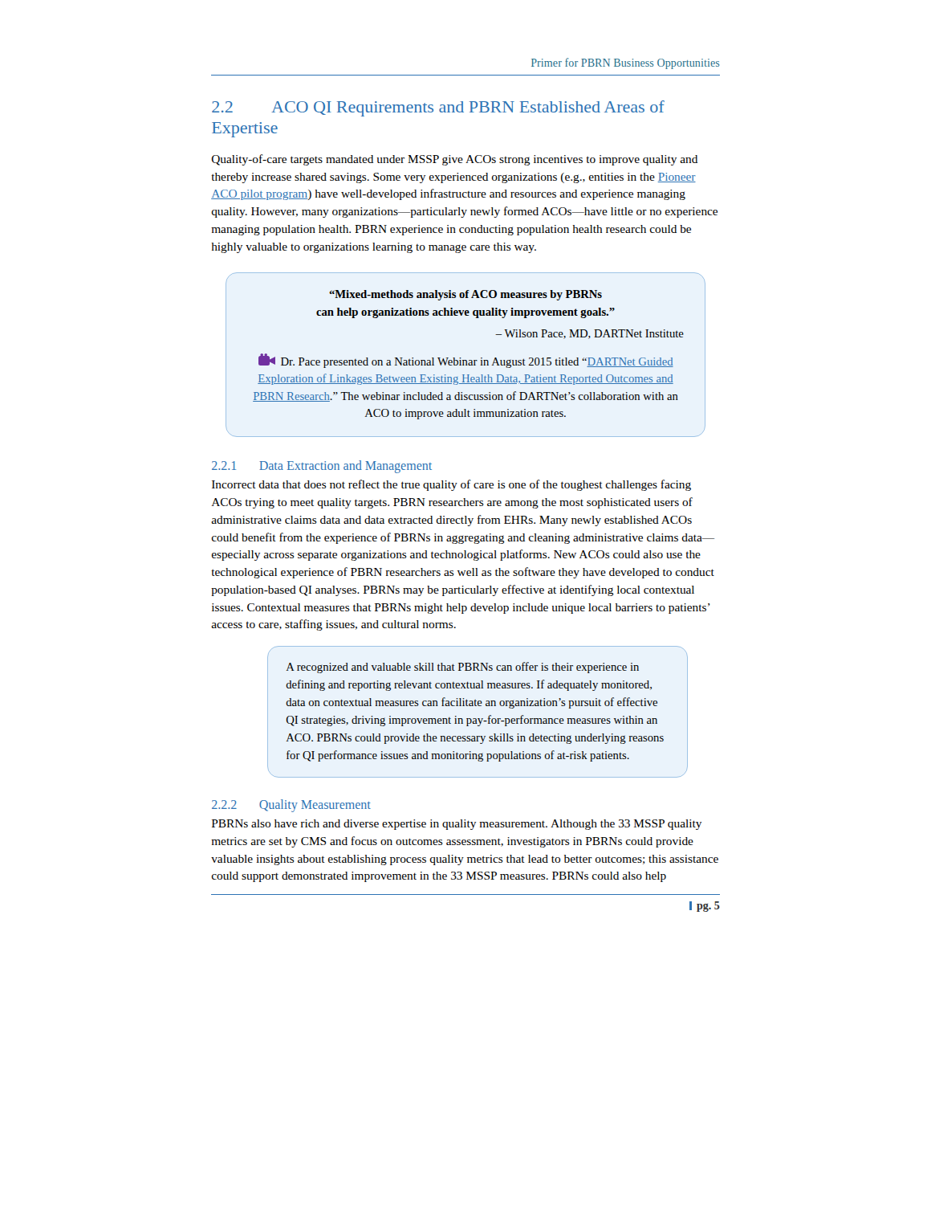Primer for PBRN Business Opportunities
2.2 ACO QI Requirements and PBRN Established Areas of Expertise
Quality-of-care targets mandated under MSSP give ACOs strong incentives to improve quality and thereby increase shared savings. Some very experienced organizations (e.g., entities in the Pioneer ACO pilot program) have well-developed infrastructure and resources and experience managing quality. However, many organizations—particularly newly formed ACOs—have little or no experience managing population health. PBRN experience in conducting population health research could be highly valuable to organizations learning to manage care this way.
“Mixed-methods analysis of ACO measures by PBRNs
can help organizations achieve quality improvement goals.”
– Wilson Pace, MD, DARTNet Institute
Dr. Pace presented on a National Webinar in August 2015 titled “DARTNet Guided Exploration of Linkages Between Existing Health Data, Patient Reported Outcomes and PBRN Research.” The webinar included a discussion of DARTNet’s collaboration with an ACO to improve adult immunization rates.
2.2.1 Data Extraction and Management
Incorrect data that does not reflect the true quality of care is one of the toughest challenges facing ACOs trying to meet quality targets. PBRN researchers are among the most sophisticated users of administrative claims data and data extracted directly from EHRs. Many newly established ACOs could benefit from the experience of PBRNs in aggregating and cleaning administrative claims data—especially across separate organizations and technological platforms. New ACOs could also use the technological experience of PBRN researchers as well as the software they have developed to conduct population-based QI analyses. PBRNs may be particularly effective at identifying local contextual issues. Contextual measures that PBRNs might help develop include unique local barriers to patients’ access to care, staffing issues, and cultural norms.
A recognized and valuable skill that PBRNs can offer is their experience in defining and reporting relevant contextual measures. If adequately monitored, data on contextual measures can facilitate an organization’s pursuit of effective QI strategies, driving improvement in pay-for-performance measures within an ACO. PBRNs could provide the necessary skills in detecting underlying reasons for QI performance issues and monitoring populations of at-risk patients.
2.2.2 Quality Measurement
PBRNs also have rich and diverse expertise in quality measurement. Although the 33 MSSP quality metrics are set by CMS and focus on outcomes assessment, investigators in PBRNs could provide valuable insights about establishing process quality metrics that lead to better outcomes; this assistance could support demonstrated improvement in the 33 MSSP measures. PBRNs could also help
pg. 5